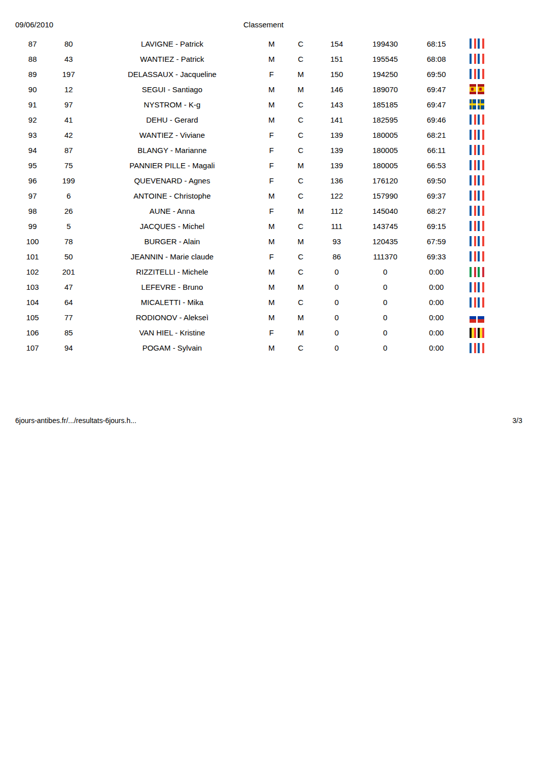09/06/2010
Classement
| 87 | 80 | LAVIGNE - Patrick | M | C | 154 | 199430 | 68:15 | |
| 88 | 43 | WANTIEZ - Patrick | M | C | 151 | 195545 | 68:08 | |
| 89 | 197 | DELASSAUX - Jacqueline | F | M | 150 | 194250 | 69:50 | |
| 90 | 12 | SEGUI - Santiago | M | M | 146 | 189070 | 69:47 | |
| 91 | 97 | NYSTROM - K-g | M | C | 143 | 185185 | 69:47 | |
| 92 | 41 | DEHU - Gerard | M | C | 141 | 182595 | 69:46 | |
| 93 | 42 | WANTIEZ - Viviane | F | C | 139 | 180005 | 68:21 | |
| 94 | 87 | BLANGY - Marianne | F | C | 139 | 180005 | 66:11 | |
| 95 | 75 | PANNIER PILLE - Magali | F | M | 139 | 180005 | 66:53 | |
| 96 | 199 | QUEVENARD - Agnes | F | C | 136 | 176120 | 69:50 | |
| 97 | 6 | ANTOINE - Christophe | M | C | 122 | 157990 | 69:37 | |
| 98 | 26 | AUNE - Anna | F | M | 112 | 145040 | 68:27 | |
| 99 | 5 | JACQUES - Michel | M | C | 111 | 143745 | 69:15 | |
| 100 | 78 | BURGER - Alain | M | M | 93 | 120435 | 67:59 | |
| 101 | 50 | JEANNIN - Marie claude | F | C | 86 | 111370 | 69:33 | |
| 102 | 201 | RIZZITELLI - Michele | M | C | 0 | 0 | 0:00 | |
| 103 | 47 | LEFEVRE - Bruno | M | M | 0 | 0 | 0:00 | |
| 104 | 64 | MICALETTI - Mika | M | C | 0 | 0 | 0:00 | |
| 105 | 77 | RODIONOV - Alekseì | M | M | 0 | 0 | 0:00 | |
| 106 | 85 | VAN HIEL - Kristine | F | M | 0 | 0 | 0:00 | |
| 107 | 94 | POGAM - Sylvain | M | C | 0 | 0 | 0:00 | |
6jours-antibes.fr/.../resultats-6jours.h...
3/3